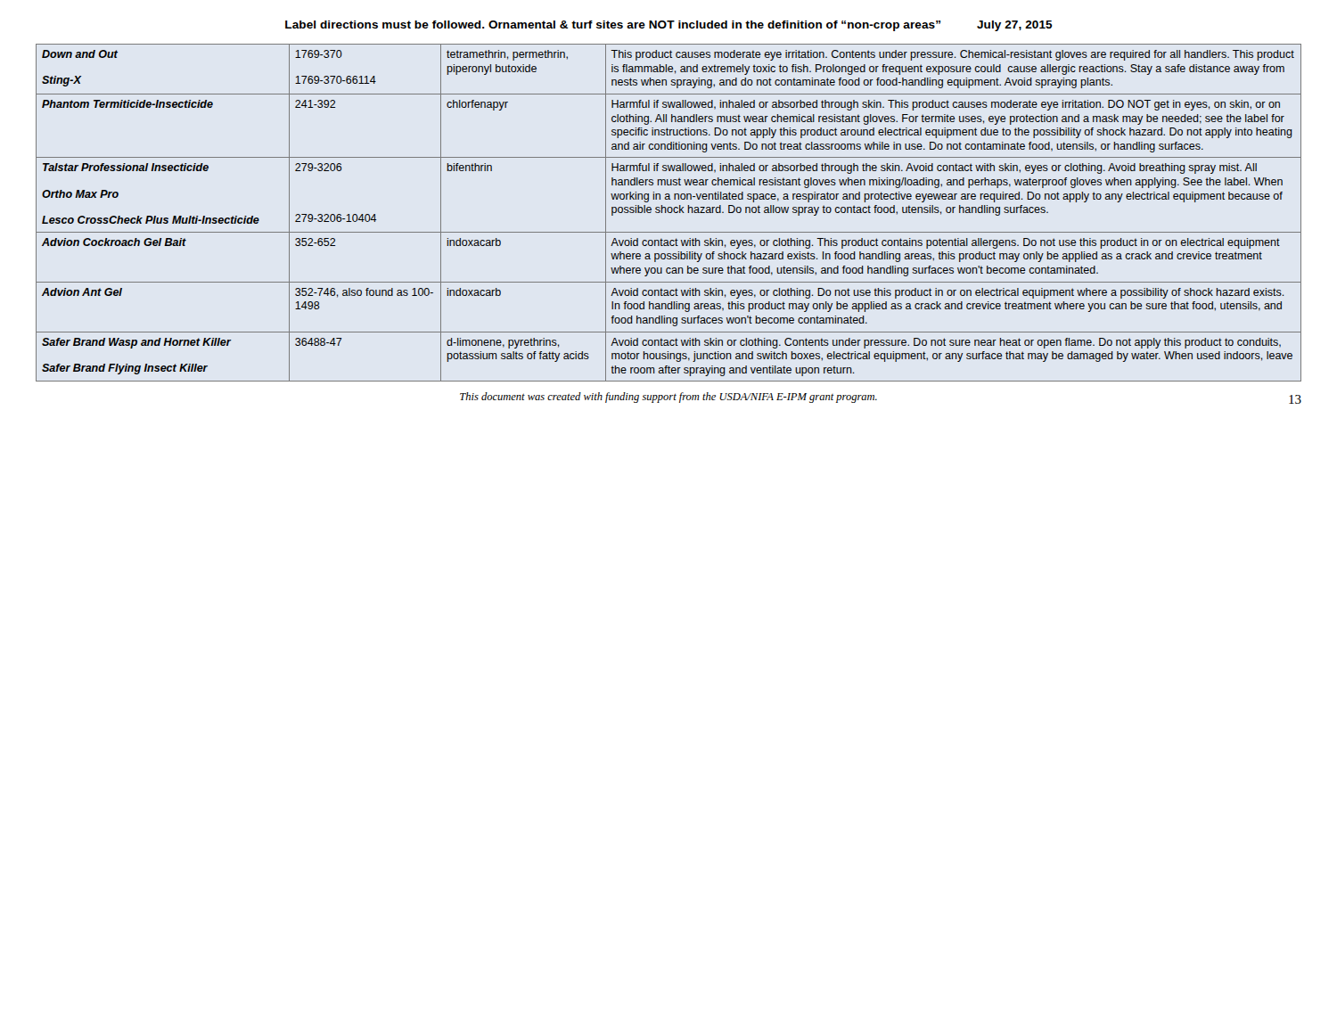Label directions must be followed. Ornamental & turf sites are NOT included in the definition of “non-crop areas”July 27, 2015
| Down and Out Sting-X | 1769-370 1769-370-66114 | tetramethrin, permethrin, piperonyl butoxide | This product causes moderate eye irritation. Contents under pressure. Chemical-resistant gloves are required for all handlers. This product is flammable, and extremely toxic to fish. Prolonged or frequent exposure could cause allergic reactions. Stay a safe distance away from nests when spraying, and do not contaminate food or food-handling equipment. Avoid spraying plants. |
| Phantom Termiticide-Insecticide | 241-392 | chlorfenapyr | Harmful if swallowed, inhaled or absorbed through skin. This product causes moderate eye irritation. DO NOT get in eyes, on skin, or on clothing. All handlers must wear chemical resistant gloves. For termite uses, eye protection and a mask may be needed; see the label for specific instructions. Do not apply this product around electrical equipment due to the possibility of shock hazard. Do not apply into heating and air conditioning vents. Do not treat classrooms while in use. Do not contaminate food, utensils, or handling surfaces. |
| Talstar Professional Insecticide Ortho Max Pro Lesco CrossCheck Plus Multi-Insecticide | 279-3206 279-3206-10404 | bifenthrin | Harmful if swallowed, inhaled or absorbed through the skin. Avoid contact with skin, eyes or clothing. Avoid breathing spray mist. All handlers must wear chemical resistant gloves when mixing/loading, and perhaps, waterproof gloves when applying. See the label. When working in a non-ventilated space, a respirator and protective eyewear are required. Do not apply to any electrical equipment because of possible shock hazard. Do not allow spray to contact food, utensils, or handling surfaces. |
| Advion Cockroach Gel Bait | 352-652 | indoxacarb | Avoid contact with skin, eyes, or clothing. This product contains potential allergens. Do not use this product in or on electrical equipment where a possibility of shock hazard exists. In food handling areas, this product may only be applied as a crack and crevice treatment where you can be sure that food, utensils, and food handling surfaces won't become contaminated. |
| Advion Ant Gel | 352-746, also found as 100-1498 | indoxacarb | Avoid contact with skin, eyes, or clothing. Do not use this product in or on electrical equipment where a possibility of shock hazard exists. In food handling areas, this product may only be applied as a crack and crevice treatment where you can be sure that food, utensils, and food handling surfaces won't become contaminated. |
| Safer Brand Wasp and Hornet Killer Safer Brand Flying Insect Killer | 36488-47 | d-limonene, pyrethrins, potassium salts of fatty acids | Avoid contact with skin or clothing. Contents under pressure. Do not sure near heat or open flame. Do not apply this product to conduits, motor housings, junction and switch boxes, electrical equipment, or any surface that may be damaged by water. When used indoors, leave the room after spraying and ventilate upon return. |
This document was created with funding support from the USDA/NIFA E-IPM grant program. 13